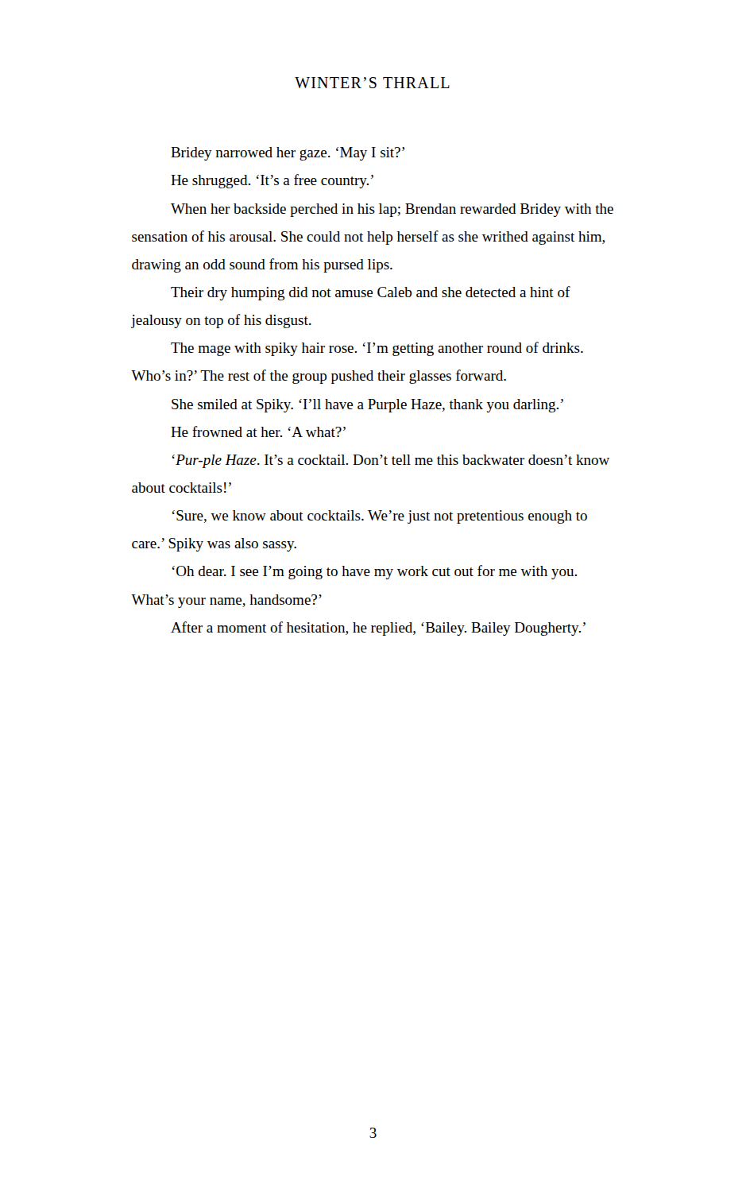WINTER’S THRALL
Bridey narrowed her gaze. ‘May I sit?’
He shrugged. ‘It’s a free country.’
When her backside perched in his lap; Brendan rewarded Bridey with the sensation of his arousal. She could not help herself as she writhed against him, drawing an odd sound from his pursed lips.
Their dry humping did not amuse Caleb and she detected a hint of jealousy on top of his disgust.
The mage with spiky hair rose. ‘I’m getting another round of drinks. Who’s in?’ The rest of the group pushed their glasses forward.
She smiled at Spiky. ‘I’ll have a Purple Haze, thank you darling.’
He frowned at her. ‘A what?’
‘Pur-ple Haze. It’s a cocktail. Don’t tell me this backwater doesn’t know about cocktails!’
‘Sure, we know about cocktails. We’re just not pretentious enough to care.’ Spiky was also sassy.
‘Oh dear. I see I’m going to have my work cut out for me with you. What’s your name, handsome?’
After a moment of hesitation, he replied, ‘Bailey. Bailey Dougherty.’
3